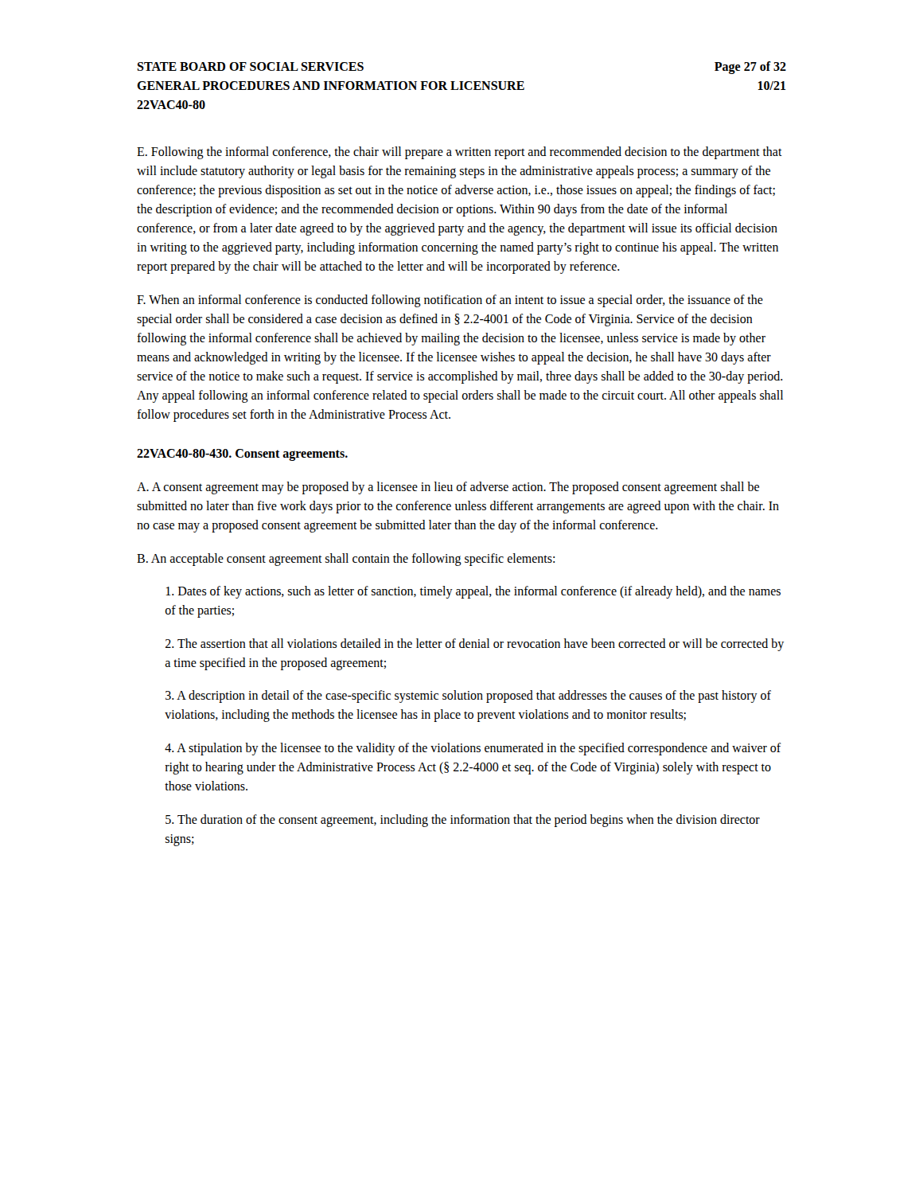| STATE BOARD OF SOCIAL SERVICES | Page 27 of 32 |
| GENERAL PROCEDURES AND INFORMATION FOR LICENSURE | 10/21 |
| 22VAC40-80 | |
E. Following the informal conference, the chair will prepare a written report and recommended decision to the department that will include statutory authority or legal basis for the remaining steps in the administrative appeals process; a summary of the conference; the previous disposition as set out in the notice of adverse action, i.e., those issues on appeal; the findings of fact; the description of evidence; and the recommended decision or options. Within 90 days from the date of the informal conference, or from a later date agreed to by the aggrieved party and the agency, the department will issue its official decision in writing to the aggrieved party, including information concerning the named party’s right to continue his appeal. The written report prepared by the chair will be attached to the letter and will be incorporated by reference.
F. When an informal conference is conducted following notification of an intent to issue a special order, the issuance of the special order shall be considered a case decision as defined in § 2.2-4001 of the Code of Virginia. Service of the decision following the informal conference shall be achieved by mailing the decision to the licensee, unless service is made by other means and acknowledged in writing by the licensee. If the licensee wishes to appeal the decision, he shall have 30 days after service of the notice to make such a request. If service is accomplished by mail, three days shall be added to the 30-day period. Any appeal following an informal conference related to special orders shall be made to the circuit court. All other appeals shall follow procedures set forth in the Administrative Process Act.
22VAC40-80-430. Consent agreements.
A. A consent agreement may be proposed by a licensee in lieu of adverse action. The proposed consent agreement shall be submitted no later than five work days prior to the conference unless different arrangements are agreed upon with the chair. In no case may a proposed consent agreement be submitted later than the day of the informal conference.
B. An acceptable consent agreement shall contain the following specific elements:
1. Dates of key actions, such as letter of sanction, timely appeal, the informal conference (if already held), and the names of the parties;
2. The assertion that all violations detailed in the letter of denial or revocation have been corrected or will be corrected by a time specified in the proposed agreement;
3. A description in detail of the case-specific systemic solution proposed that addresses the causes of the past history of violations, including the methods the licensee has in place to prevent violations and to monitor results;
4. A stipulation by the licensee to the validity of the violations enumerated in the specified correspondence and waiver of right to hearing under the Administrative Process Act (§ 2.2-4000 et seq. of the Code of Virginia) solely with respect to those violations.
5. The duration of the consent agreement, including the information that the period begins when the division director signs;